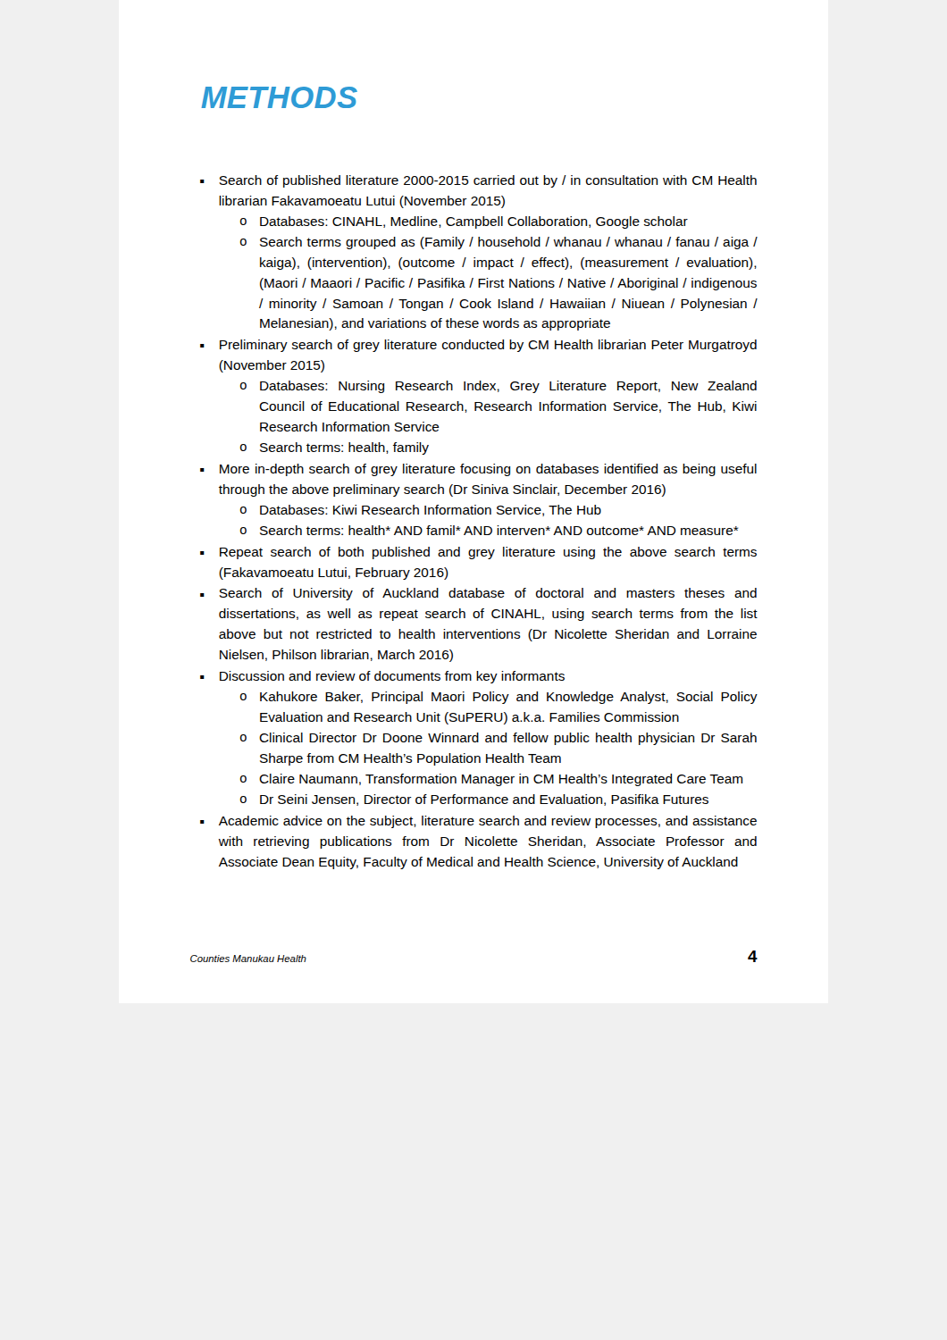METHODS
Search of published literature 2000-2015 carried out by / in consultation with CM Health librarian Fakavamoeatu Lutui (November 2015)
Databases: CINAHL, Medline, Campbell Collaboration, Google scholar
Search terms grouped as (Family / household / whanau / whanau / fanau / aiga / kaiga), (intervention), (outcome / impact / effect), (measurement / evaluation), (Maori / Maaori / Pacific / Pasifika / First Nations / Native / Aboriginal / indigenous / minority / Samoan / Tongan / Cook Island / Hawaiian / Niuean / Polynesian / Melanesian), and variations of these words as appropriate
Preliminary search of grey literature conducted by CM Health librarian Peter Murgatroyd (November 2015)
Databases: Nursing Research Index, Grey Literature Report, New Zealand Council of Educational Research, Research Information Service, The Hub, Kiwi Research Information Service
Search terms: health, family
More in-depth search of grey literature focusing on databases identified as being useful through the above preliminary search (Dr Siniva Sinclair, December 2016)
Databases: Kiwi Research Information Service, The Hub
Search terms: health* AND famil* AND interven* AND outcome* AND measure*
Repeat search of both published and grey literature using the above search terms (Fakavamoeatu Lutui, February 2016)
Search of University of Auckland database of doctoral and masters theses and dissertations, as well as repeat search of CINAHL, using search terms from the list above but not restricted to health interventions (Dr Nicolette Sheridan and Lorraine Nielsen, Philson librarian, March 2016)
Discussion and review of documents from key informants
Kahukore Baker, Principal Maori Policy and Knowledge Analyst, Social Policy Evaluation and Research Unit (SuPERU) a.k.a. Families Commission
Clinical Director Dr Doone Winnard and fellow public health physician Dr Sarah Sharpe from CM Health’s Population Health Team
Claire Naumann, Transformation Manager in CM Health’s Integrated Care Team
Dr Seini Jensen, Director of Performance and Evaluation, Pasifika Futures
Academic advice on the subject, literature search and review processes, and assistance with retrieving publications from Dr Nicolette Sheridan, Associate Professor and Associate Dean Equity, Faculty of Medical and Health Science, University of Auckland
Counties Manukau Health 4